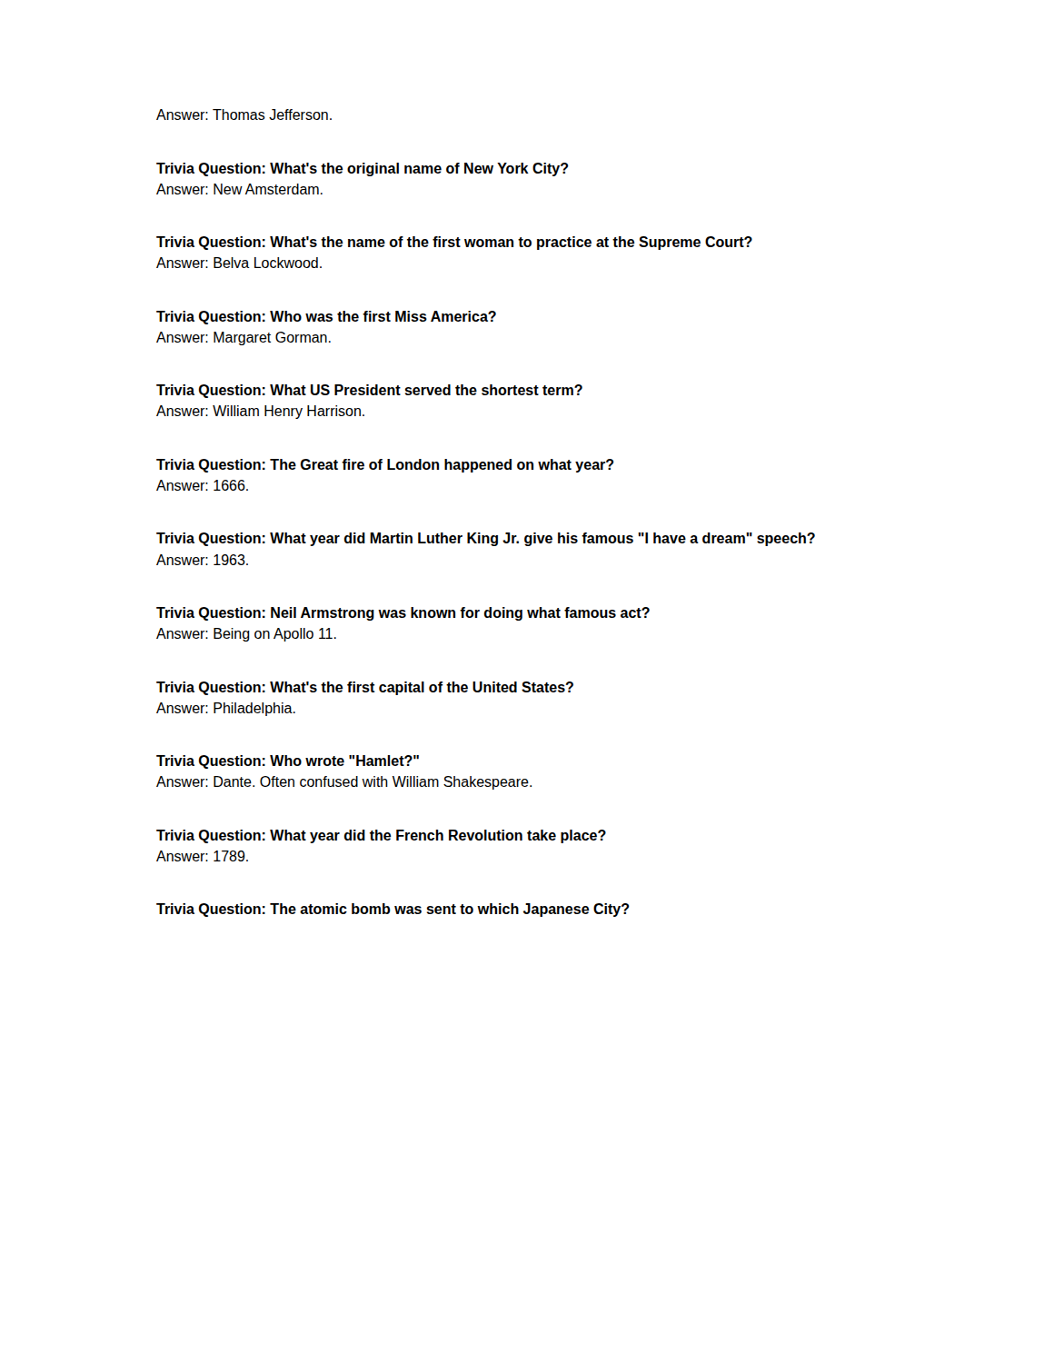Answer: Thomas Jefferson.
Trivia Question: What's the original name of New York City?
Answer: New Amsterdam.
Trivia Question: What's the name of the first woman to practice at the Supreme Court?
Answer: Belva Lockwood.
Trivia Question: Who was the first Miss America?
Answer: Margaret Gorman.
Trivia Question: What US President served the shortest term?
Answer: William Henry Harrison.
Trivia Question: The Great fire of London happened on what year?
Answer: 1666.
Trivia Question: What year did Martin Luther King Jr. give his famous "I have a dream" speech?
Answer: 1963.
Trivia Question: Neil Armstrong was known for doing what famous act?
Answer: Being on Apollo 11.
Trivia Question: What's the first capital of the United States?
Answer: Philadelphia.
Trivia Question: Who wrote "Hamlet?"
Answer: Dante. Often confused with William Shakespeare.
Trivia Question: What year did the French Revolution take place?
Answer: 1789.
Trivia Question: The atomic bomb was sent to which Japanese City?